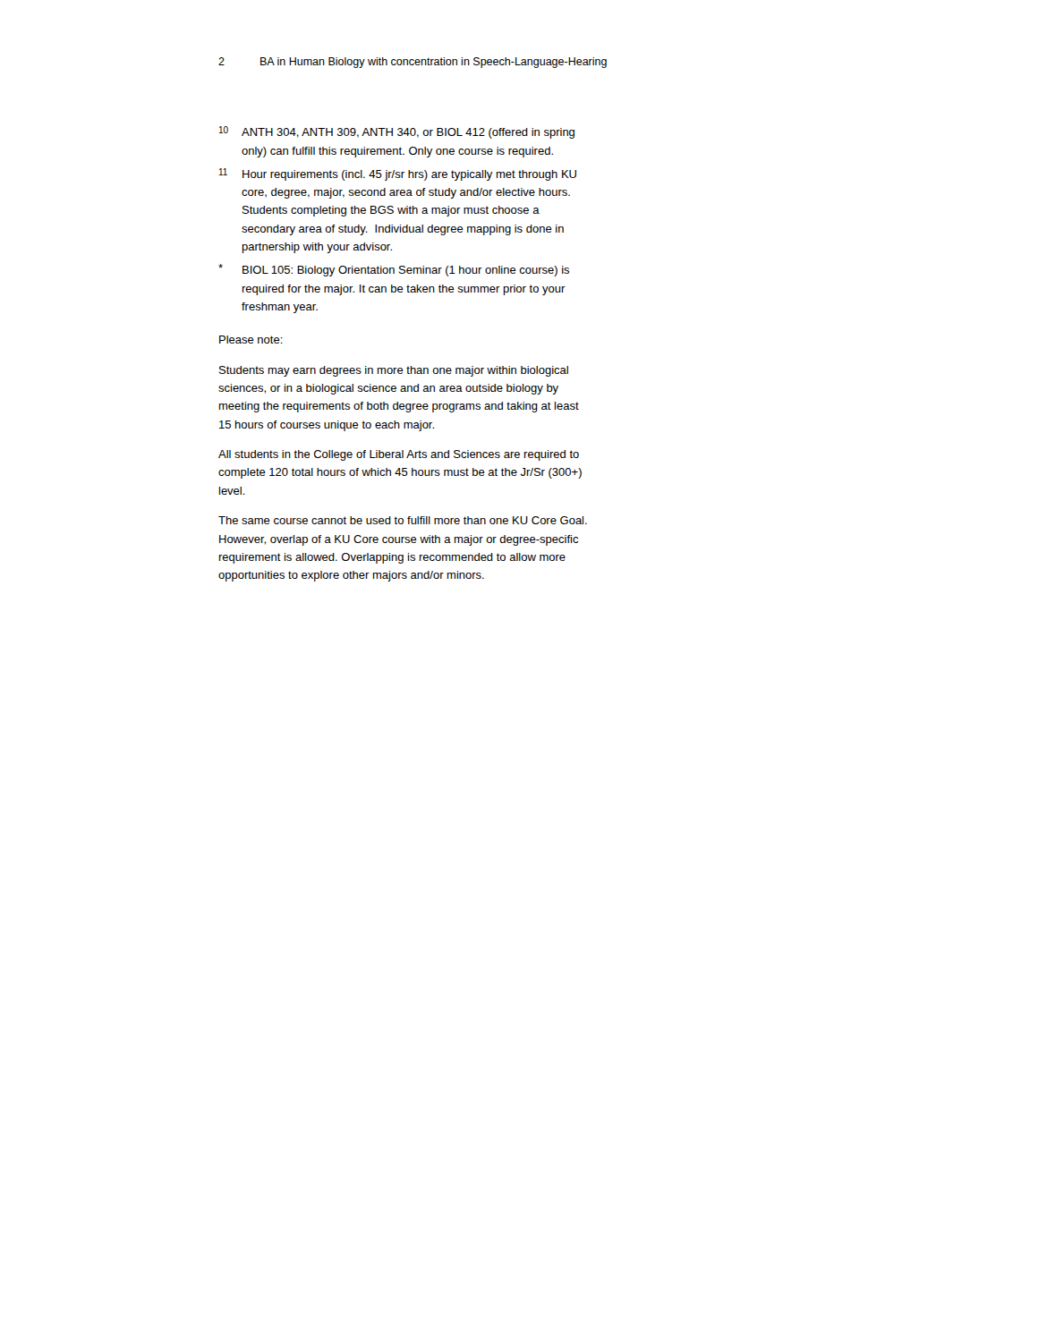2 BA in Human Biology with concentration in Speech-Language-Hearing
10
ANTH 304, ANTH 309, ANTH 340, or BIOL 412 (offered in spring only) can fulfill this requirement. Only one course is required.
11
Hour requirements (incl. 45 jr/sr hrs) are typically met through KU core, degree, major, second area of study and/or elective hours. Students completing the BGS with a major must choose a secondary area of study. Individual degree mapping is done in partnership with your advisor.
*
BIOL 105: Biology Orientation Seminar (1 hour online course) is required for the major. It can be taken the summer prior to your freshman year.
Please note:
Students may earn degrees in more than one major within biological sciences, or in a biological science and an area outside biology by meeting the requirements of both degree programs and taking at least 15 hours of courses unique to each major.
All students in the College of Liberal Arts and Sciences are required to complete 120 total hours of which 45 hours must be at the Jr/Sr (300+) level.
The same course cannot be used to fulfill more than one KU Core Goal. However, overlap of a KU Core course with a major or degree-specific requirement is allowed. Overlapping is recommended to allow more opportunities to explore other majors and/or minors.